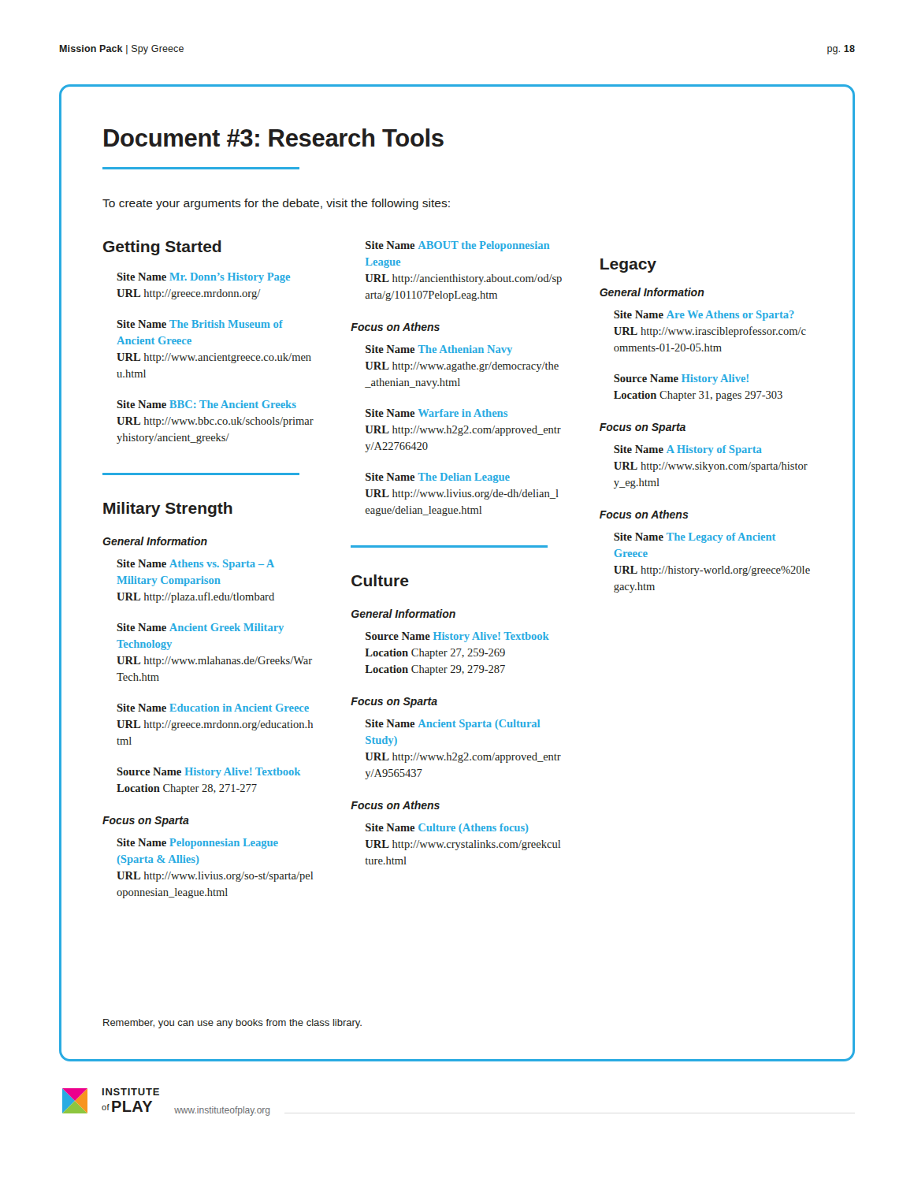Mission Pack | Spy Greece
pg. 18
Document #3: Research Tools
To create your arguments for the debate, visit the following sites:
Getting Started
Site Name Mr. Donn’s History Page
URL http://greece.mrdonn.org/
Site Name The British Museum of Ancient Greece
URL http://www.ancientgreece.co.uk/menu.html
Site Name BBC: The Ancient Greeks
URL http://www.bbc.co.uk/schools/primaryhistory/ancient_greeks/
Military Strength
General Information
Site Name Athens vs. Sparta – A Military Comparison
URL http://plaza.ufl.edu/tlombard
Site Name Ancient Greek Military Technology
URL http://www.mlahanas.de/Greeks/WarTech.htm
Site Name Education in Ancient Greece
URL http://greece.mrdonn.org/education.html
Source Name History Alive! Textbook
Location Chapter 28, 271-277
Focus on Sparta
Site Name Peloponnesian League (Sparta & Allies)
URL http://www.livius.org/so-st/sparta/peloponnesian_league.html
Site Name ABOUT the Peloponnesian League
URL http://ancienthistory.about.com/od/sparta/g/101107PelopLeag.htm
Focus on Athens
Site Name The Athenian Navy
URL http://www.agathe.gr/democracy/the_athenian_navy.html
Site Name Warfare in Athens
URL http://www.h2g2.com/approved_entry/A22766420
Site Name The Delian League
URL http://www.livius.org/de-dh/delian_league/delian_league.html
Culture
General Information
Source Name History Alive! Textbook
Location Chapter 27, 259-269
Location Chapter 29, 279-287
Focus on Sparta
Site Name Ancient Sparta (Cultural Study)
URL http://www.h2g2.com/approved_entry/A9565437
Focus on Athens
Site Name Culture (Athens focus)
URL http://www.crystalinks.com/greekculture.html
Legacy
General Information
Site Name Are We Athens or Sparta?
URL http://www.irascibleprofessor.com/comments-01-20-05.htm
Source Name History Alive!
Location Chapter 31, pages 297-303
Focus on Sparta
Site Name A History of Sparta
URL http://www.sikyon.com/sparta/history_eg.html
Focus on Athens
Site Name The Legacy of Ancient Greece
URL http://history-world.org/greece%20legacy.htm
Remember, you can use any books from the class library.
INSTITUTE of PLAY
www.instituteofplay.org